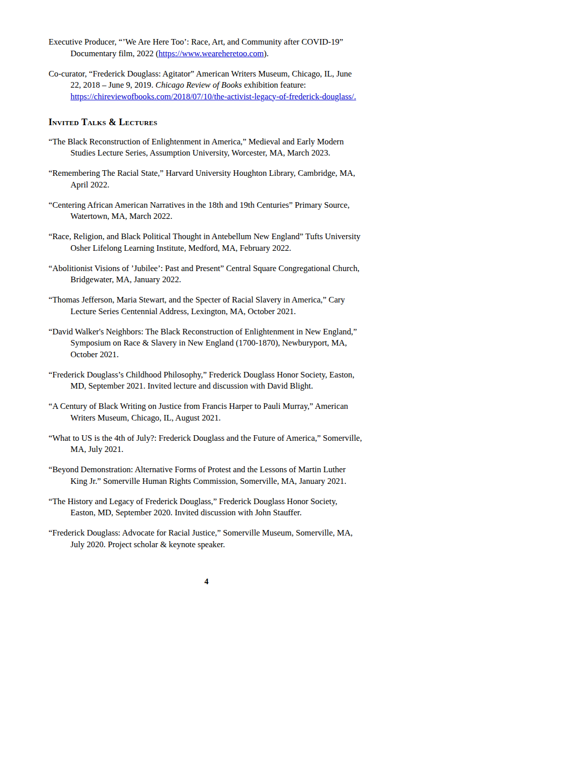Executive Producer, “’We Are Here Too’: Race, Art, and Community after COVID-19” Documentary film, 2022 (https://www.weareheretoo.com).
Co-curator, “Frederick Douglass: Agitator” American Writers Museum, Chicago, IL, June 22, 2018 – June 9, 2019. Chicago Review of Books exhibition feature: https://chireviewofbooks.com/2018/07/10/the-activist-legacy-of-frederick-douglass/.
Invited Talks & Lectures
“The Black Reconstruction of Enlightenment in America,” Medieval and Early Modern Studies Lecture Series, Assumption University, Worcester, MA, March 2023.
“Remembering The Racial State,” Harvard University Houghton Library, Cambridge, MA, April 2022.
“Centering African American Narratives in the 18th and 19th Centuries” Primary Source, Watertown, MA, March 2022.
“Race, Religion, and Black Political Thought in Antebellum New England” Tufts University Osher Lifelong Learning Institute, Medford, MA, February 2022.
“Abolitionist Visions of ’Jubilee’: Past and Present” Central Square Congregational Church, Bridgewater, MA, January 2022.
“Thomas Jefferson, Maria Stewart, and the Specter of Racial Slavery in America,” Cary Lecture Series Centennial Address, Lexington, MA, October 2021.
“David Walker's Neighbors: The Black Reconstruction of Enlightenment in New England,” Symposium on Race & Slavery in New England (1700-1870), Newburyport, MA, October 2021.
“Frederick Douglass’s Childhood Philosophy,” Frederick Douglass Honor Society, Easton, MD, September 2021. Invited lecture and discussion with David Blight.
“A Century of Black Writing on Justice from Francis Harper to Pauli Murray,” American Writers Museum, Chicago, IL, August 2021.
“What to US is the 4th of July?: Frederick Douglass and the Future of America,” Somerville, MA, July 2021.
“Beyond Demonstration: Alternative Forms of Protest and the Lessons of Martin Luther King Jr.” Somerville Human Rights Commission, Somerville, MA, January 2021.
“The History and Legacy of Frederick Douglass,” Frederick Douglass Honor Society, Easton, MD, September 2020. Invited discussion with John Stauffer.
“Frederick Douglass: Advocate for Racial Justice,” Somerville Museum, Somerville, MA, July 2020. Project scholar & keynote speaker.
4